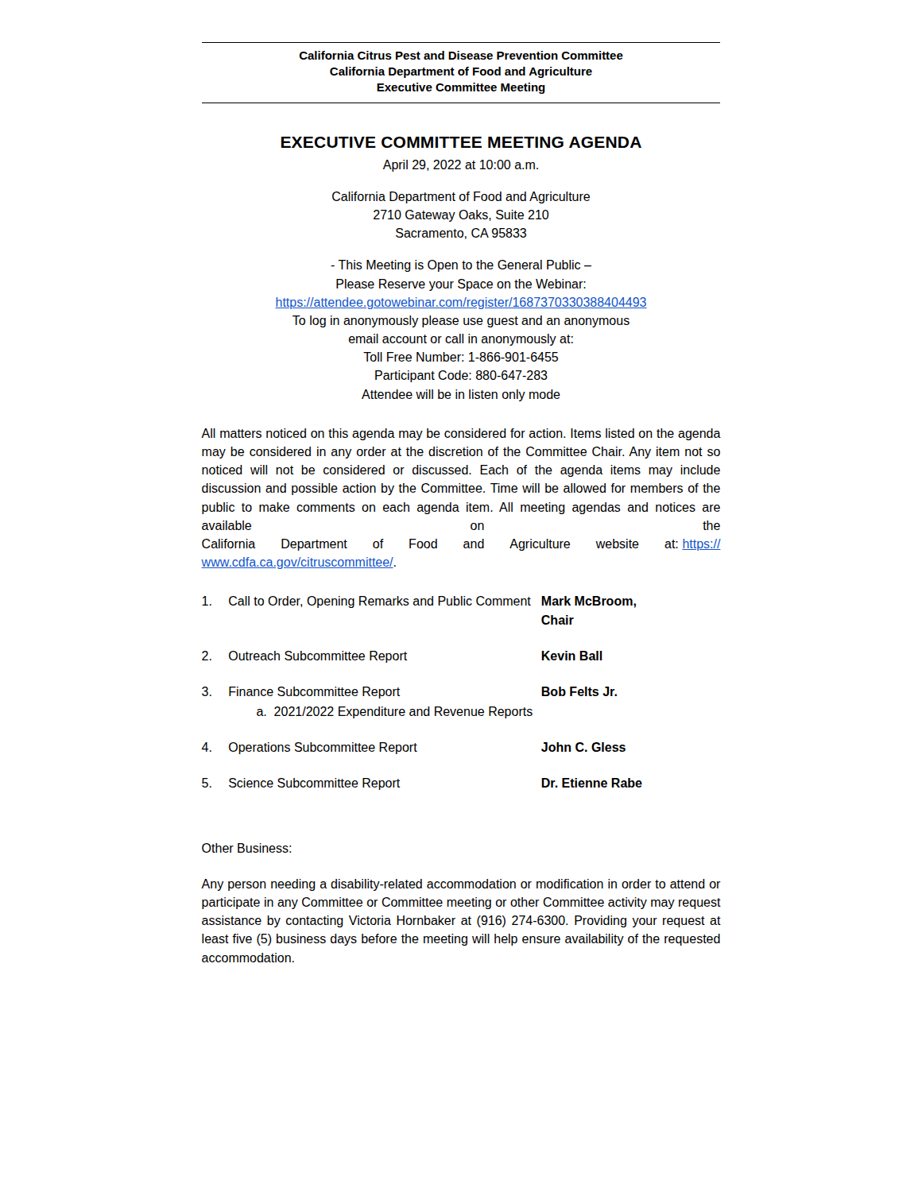California Citrus Pest and Disease Prevention Committee
California Department of Food and Agriculture
Executive Committee Meeting
EXECUTIVE COMMITTEE MEETING AGENDA
April 29, 2022 at 10:00 a.m.
California Department of Food and Agriculture
2710 Gateway Oaks, Suite 210
Sacramento, CA 95833
- This Meeting is Open to the General Public –
Please Reserve your Space on the Webinar:
https://attendee.gotowebinar.com/register/1687370330388404493
To log in anonymously please use guest and an anonymous
email account or call in anonymously at:
Toll Free Number: 1-866-901-6455
Participant Code: 880-647-283
Attendee will be in listen only mode
All matters noticed on this agenda may be considered for action. Items listed on the agenda may be considered in any order at the discretion of the Committee Chair. Any item not so noticed will not be considered or discussed. Each of the agenda items may include discussion and possible action by the Committee. Time will be allowed for members of the public to make comments on each agenda item. All meeting agendas and notices are available on the California Department of Food and Agriculture website at: https://www.cdfa.ca.gov/citruscommittee/.
1.
Call to Order, Opening Remarks and Public Comment
Mark McBroom,
Chair
2.
Outreach Subcommittee Report
Kevin Ball
3.
Finance Subcommittee Report
a. 2021/2022 Expenditure and Revenue Reports
Bob Felts Jr.
4.
Operations Subcommittee Report
John C. Gless
5.
Science Subcommittee Report
Dr. Etienne Rabe
Other Business:
Any person needing a disability-related accommodation or modification in order to attend or participate in any Committee or Committee meeting or other Committee activity may request assistance by contacting Victoria Hornbaker at (916) 274-6300. Providing your request at least five (5) business days before the meeting will help ensure availability of the requested accommodation.